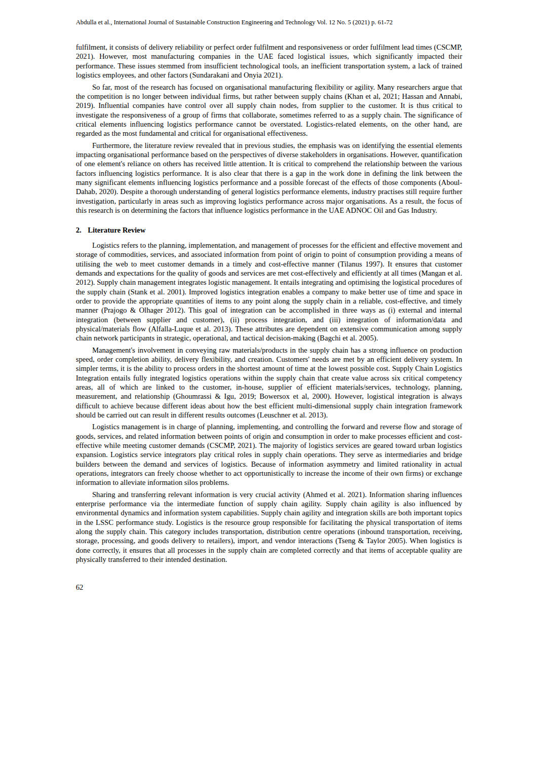Abdulla et al., International Journal of Sustainable Construction Engineering and Technology Vol. 12 No. 5 (2021) p. 61-72
fulfilment, it consists of delivery reliability or perfect order fulfilment and responsiveness or order fulfilment lead times (CSCMP, 2021). However, most manufacturing companies in the UAE faced logistical issues, which significantly impacted their performance. These issues stemmed from insufficient technological tools, an inefficient transportation system, a lack of trained logistics employees, and other factors (Sundarakani and Onyia 2021).
So far, most of the research has focused on organisational manufacturing flexibility or agility. Many researchers argue that the competition is no longer between individual firms, but rather between supply chains (Khan et al, 2021; Hassan and Annabi, 2019). Influential companies have control over all supply chain nodes, from supplier to the customer. It is thus critical to investigate the responsiveness of a group of firms that collaborate, sometimes referred to as a supply chain. The significance of critical elements influencing logistics performance cannot be overstated. Logistics-related elements, on the other hand, are regarded as the most fundamental and critical for organisational effectiveness.
Furthermore, the literature review revealed that in previous studies, the emphasis was on identifying the essential elements impacting organisational performance based on the perspectives of diverse stakeholders in organisations. However, quantification of one element's reliance on others has received little attention. It is critical to comprehend the relationship between the various factors influencing logistics performance. It is also clear that there is a gap in the work done in defining the link between the many significant elements influencing logistics performance and a possible forecast of the effects of those components (Aboul-Dahab, 2020). Despite a thorough understanding of general logistics performance elements, industry practises still require further investigation, particularly in areas such as improving logistics performance across major organisations. As a result, the focus of this research is on determining the factors that influence logistics performance in the UAE ADNOC Oil and Gas Industry.
2. Literature Review
Logistics refers to the planning, implementation, and management of processes for the efficient and effective movement and storage of commodities, services, and associated information from point of origin to point of consumption providing a means of utilising the web to meet customer demands in a timely and cost-effective manner (Tilanus 1997). It ensures that customer demands and expectations for the quality of goods and services are met cost-effectively and efficiently at all times (Mangan et al. 2012). Supply chain management integrates logistic management. It entails integrating and optimising the logistical procedures of the supply chain (Stank et al. 2001). Improved logistics integration enables a company to make better use of time and space in order to provide the appropriate quantities of items to any point along the supply chain in a reliable, cost-effective, and timely manner (Prajogo & Olhager 2012). This goal of integration can be accomplished in three ways as (i) external and internal integration (between supplier and customer), (ii) process integration, and (iii) integration of information/data and physical/materials flow (Alfalla-Luque et al. 2013). These attributes are dependent on extensive communication among supply chain network participants in strategic, operational, and tactical decision-making (Bagchi et al. 2005).
Management's involvement in conveying raw materials/products in the supply chain has a strong influence on production speed, order completion ability, delivery flexibility, and creation. Customers' needs are met by an efficient delivery system. In simpler terms, it is the ability to process orders in the shortest amount of time at the lowest possible cost. Supply Chain Logistics Integration entails fully integrated logistics operations within the supply chain that create value across six critical competency areas, all of which are linked to the customer, in-house, supplier of efficient materials/services, technology, planning, measurement, and relationship (Ghoumrassi & Igu, 2019; Bowersox et al, 2000). However, logistical integration is always difficult to achieve because different ideas about how the best efficient multi-dimensional supply chain integration framework should be carried out can result in different results outcomes (Leuschner et al. 2013).
Logistics management is in charge of planning, implementing, and controlling the forward and reverse flow and storage of goods, services, and related information between points of origin and consumption in order to make processes efficient and cost-effective while meeting customer demands (CSCMP, 2021). The majority of logistics services are geared toward urban logistics expansion. Logistics service integrators play critical roles in supply chain operations. They serve as intermediaries and bridge builders between the demand and services of logistics. Because of information asymmetry and limited rationality in actual operations, integrators can freely choose whether to act opportunistically to increase the income of their own firms) or exchange information to alleviate information silos problems.
Sharing and transferring relevant information is very crucial activity (Ahmed et al. 2021). Information sharing influences enterprise performance via the intermediate function of supply chain agility. Supply chain agility is also influenced by environmental dynamics and information system capabilities. Supply chain agility and integration skills are both important topics in the LSSC performance study. Logistics is the resource group responsible for facilitating the physical transportation of items along the supply chain. This category includes transportation, distribution centre operations (inbound transportation, receiving, storage, processing, and goods delivery to retailers), import, and vendor interactions (Tseng & Taylor 2005). When logistics is done correctly, it ensures that all processes in the supply chain are completed correctly and that items of acceptable quality are physically transferred to their intended destination.
62